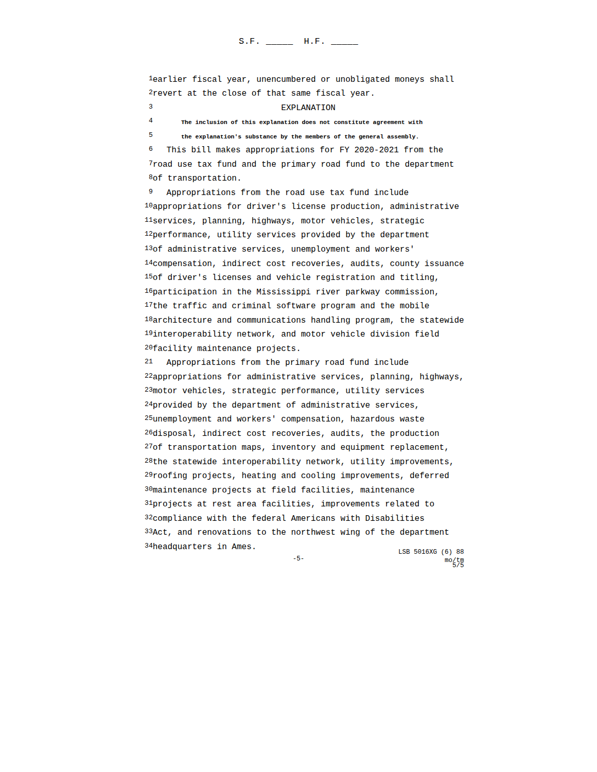S.F. _____ H.F. _____
| 1 | earlier fiscal year, unencumbered or unobligated moneys shall |
| 2 | revert at the close of that same fiscal year. |
| 3 | EXPLANATION |
| 4 | The inclusion of this explanation does not constitute agreement with |
| 5 | the explanation's substance by the members of the general assembly. |
| 6 | This bill makes appropriations for FY 2020-2021 from the |
| 7 | road use tax fund and the primary road fund to the department |
| 8 | of transportation. |
| 9 | Appropriations from the road use tax fund include |
| 10 | appropriations for driver's license production, administrative |
| 11 | services, planning, highways, motor vehicles, strategic |
| 12 | performance, utility services provided by the department |
| 13 | of administrative services, unemployment and workers' |
| 14 | compensation, indirect cost recoveries, audits, county issuance |
| 15 | of driver's licenses and vehicle registration and titling, |
| 16 | participation in the Mississippi river parkway commission, |
| 17 | the traffic and criminal software program and the mobile |
| 18 | architecture and communications handling program, the statewide |
| 19 | interoperability network, and motor vehicle division field |
| 20 | facility maintenance projects. |
| 21 | Appropriations from the primary road fund include |
| 22 | appropriations for administrative services, planning, highways, |
| 23 | motor vehicles, strategic performance, utility services |
| 24 | provided by the department of administrative services, |
| 25 | unemployment and workers' compensation, hazardous waste |
| 26 | disposal, indirect cost recoveries, audits, the production |
| 27 | of transportation maps, inventory and equipment replacement, |
| 28 | the statewide interoperability network, utility improvements, |
| 29 | roofing projects, heating and cooling improvements, deferred |
| 30 | maintenance projects at field facilities, maintenance |
| 31 | projects at rest area facilities, improvements related to |
| 32 | compliance with the federal Americans with Disabilities |
| 33 | Act, and renovations to the northwest wing of the department |
| 34 | headquarters in Ames. |
LSB 5016XG (6) 88 mo/tm
-5-
5/5